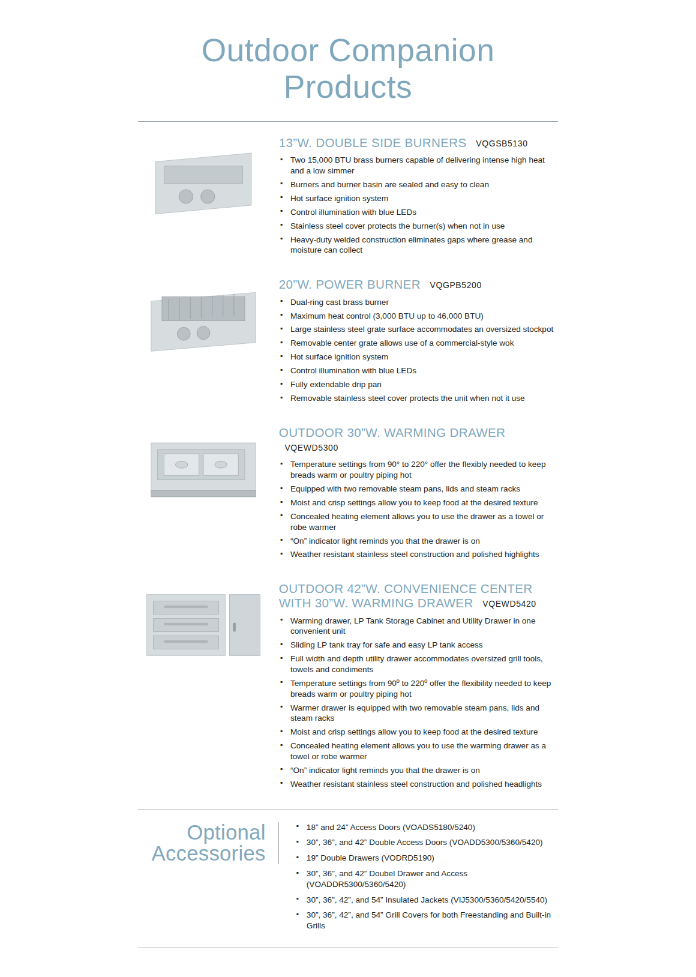Outdoor Companion Products
13”W. DOUBLE SIDE BURNERS VQGSB5130
Two 15,000 BTU brass burners capable of delivering intense high heat and a low simmer
Burners and burner basin are sealed and easy to clean
Hot surface ignition system
Control illumination with blue LEDs
Stainless steel cover protects the burner(s) when not in use
Heavy-duty welded construction eliminates gaps where grease and moisture can collect
20”W. POWER BURNER VQGPB5200
Dual-ring cast brass burner
Maximum heat control (3,000 BTU up to 46,000 BTU)
Large stainless steel grate surface accommodates an oversized stockpot
Removable center grate allows use of a commercial-style wok
Hot surface ignition system
Control illumination with blue LEDs
Fully extendable drip pan
Removable stainless steel cover protects the unit when not it use
OUTDOOR 30”W. WARMING DRAWER VQEWD5300
Temperature settings from 90° to 220° offer the flexibly needed to keep breads warm or poultry piping hot
Equipped with two removable steam pans, lids and steam racks
Moist and crisp settings allow you to keep food at the desired texture
Concealed heating element allows you to use the drawer as a towel or robe warmer
“On” indicator light reminds you that the drawer is on
Weather resistant stainless steel construction and polished highlights
OUTDOOR 42”W. CONVENIENCE CENTER WITH 30”W. WARMING DRAWER VQEWD5420
Warming drawer, LP Tank Storage Cabinet and Utility Drawer in one convenient unit
Sliding LP tank tray for safe and easy LP tank access
Full width and depth utility drawer accommodates oversized grill tools, towels and condiments
Temperature settings from 90º to 220º offer the flexibility needed to keep breads warm or poultry piping hot
Warmer drawer is equipped with two removable steam pans, lids and steam racks
Moist and crisp settings allow you to keep food at the desired texture
Concealed heating element allows you to use the warming drawer as a towel or robe warmer
“On” indicator light reminds you that the drawer is on
Weather resistant stainless steel construction and polished headlights
Optional
Accessories
18” and 24” Access Doors (VOADS5180/5240)
30”, 36”, and 42” Double Access Doors (VOADD5300/5360/5420)
19” Double Drawers (VODRD5190)
30”, 36”, and 42” Doubel Drawer and Access (VOADDR5300/5360/5420)
30”, 36”, 42”, and 54” Insulated Jackets (VIJ5300/5360/5420/5540)
30”, 36”, 42”, and 54” Grill Covers for both Freestanding and Built-in Grills